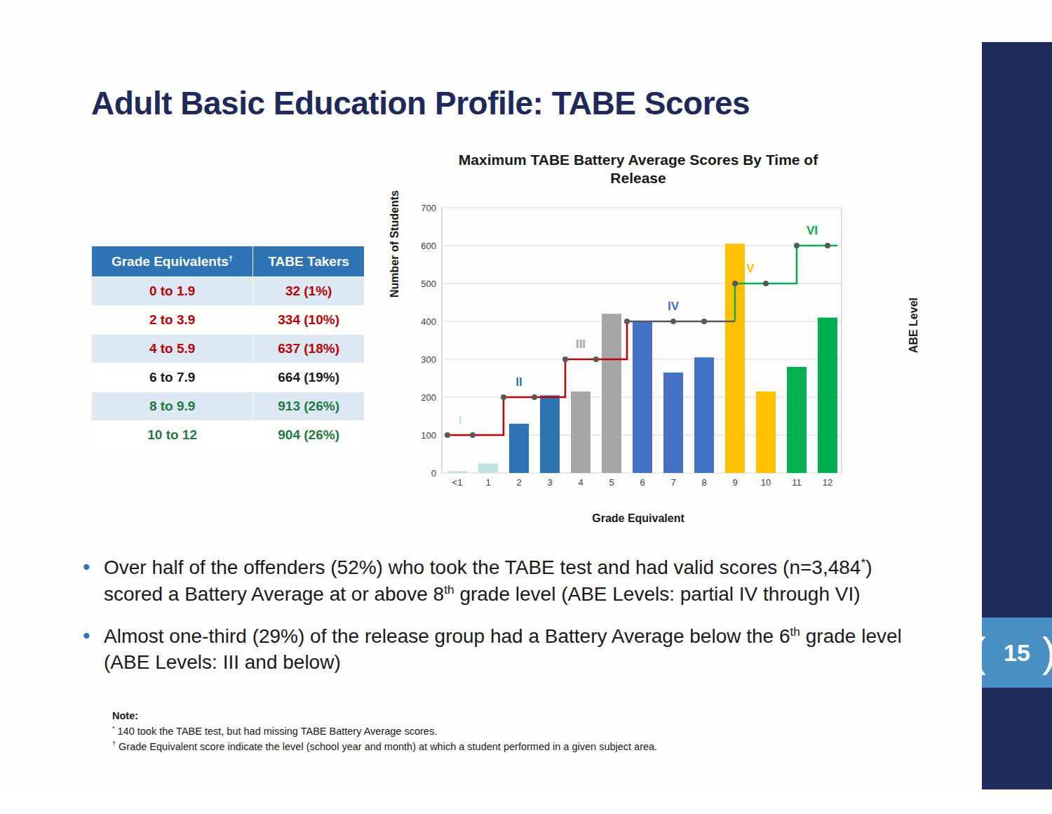15
(
)
Adult Basic Education Profile: TABE Scores
| Grade Equivalents † | TABE Takers |
| --- | --- |
| 0 to 1.9 | 32 (1%) |
| 2 to 3.9 | 334 (10%) |
| 4 to 5.9 | 637 (18%) |
| 6 to 7.9 | 664 (19%) |
| 8 to 9.9 | 913 (26%) |
| 10 to 12 | 904 (26%) |
Maximum TABE Battery Average Scores By Time of
Release
Number of Students
ABE Level
0 100 200 300 400 500 600 700 I II III IV V VI <1 1 2 3 4 5 6 7 8 9 10 11 12
Grade Equivalent
Over half of the offenders (52%) who took the TABE test and had valid scores (n=3,484*) scored a Battery Average at or above 8th grade level (ABE Levels: partial IV through VI)
Almost one-third (29%) of the release group had a Battery Average below the 6th grade level (ABE Levels: III and below)
Note:
* 140 took the TABE test, but had missing TABE Battery Average scores.
† Grade Equivalent score indicate the level (school year and month) at which a student performed in a given subject area.